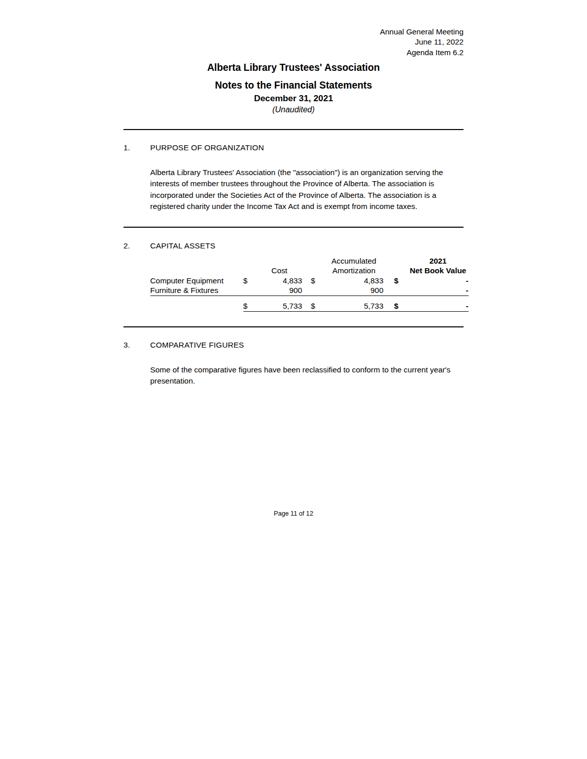Annual General Meeting
June 11, 2022
Agenda Item 6.2
Alberta Library Trustees' Association
Notes to the Financial Statements
December 31, 2021
(Unaudited)
1.
PURPOSE OF ORGANIZATION
Alberta Library Trustees' Association (the "association") is an organization serving the interests of member trustees throughout the Province of Alberta. The association is incorporated under the Societies Act of the Province of Alberta. The association is a registered charity under the Income Tax Act and is exempt from income taxes.
2.
CAPITAL ASSETS
| | | | | Accumulated | | 2021 |
| | | Cost | | Amortization | | Net Book Value |
| Computer Equipment | $ | 4,833 | $ | 4,833 | $ | - |
| Furniture & Fixtures | | 900 | | 900 | | - |
| | $ | 5,733 | $ | 5,733 | $ | - |
3.
COMPARATIVE FIGURES
Some of the comparative figures have been reclassified to conform to the current year's presentation.
Page 11 of 12